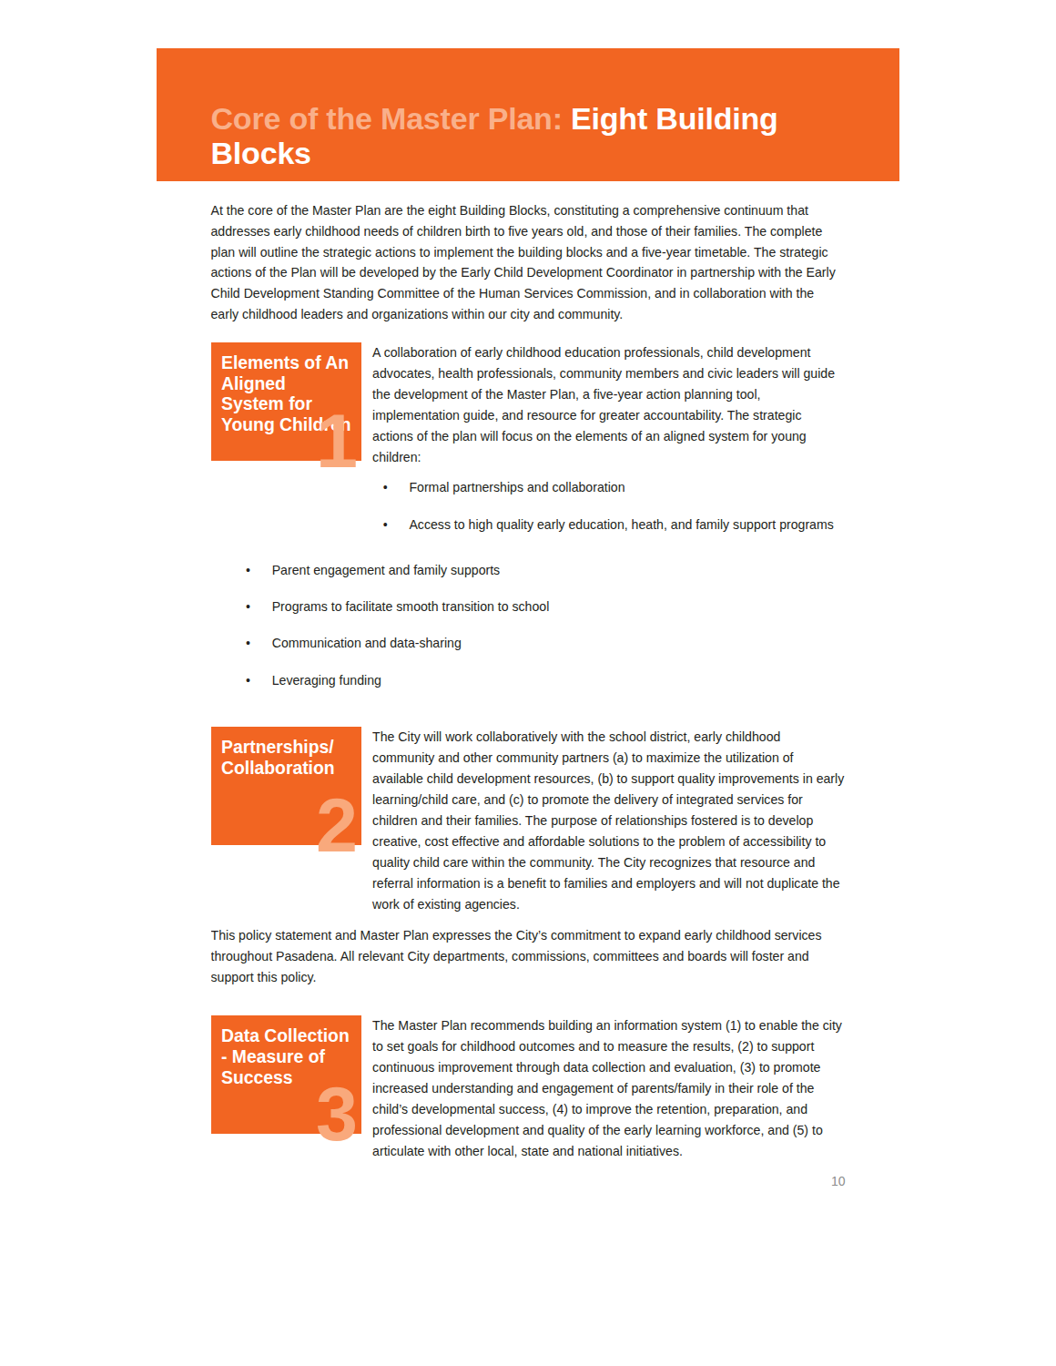Core of the Master Plan: Eight Building Blocks
At the core of the Master Plan are the eight Building Blocks, constituting a comprehensive continuum that addresses early childhood needs of children birth to five years old, and those of their families. The complete plan will outline the strategic actions to implement the building blocks and a five-year timetable. The strategic actions of the Plan will be developed by the Early Child Development Coordinator in partnership with the Early Child Development Standing Committee of the Human Services Commission, and in collaboration with the early childhood leaders and organizations within our city and community.
Elements of An Aligned System for Young Children
1
A collaboration of early childhood education professionals, child development advocates, health professionals, community members and civic leaders will guide the development of the Master Plan, a five-year action planning tool, implementation guide, and resource for greater accountability. The strategic actions of the plan will focus on the elements of an aligned system for young children:
Formal partnerships and collaboration
Access to high quality early education, heath, and family support programs
Parent engagement and family supports
Programs to facilitate smooth transition to school
Communication and data-sharing
Leveraging funding
Partnerships/ Collaboration
2
The City will work collaboratively with the school district, early childhood community and other community partners (a) to maximize the utilization of available child development resources, (b) to support quality improvements in early learning/child care, and (c) to promote the delivery of integrated services for children and their families. The purpose of relationships fostered is to develop creative, cost effective and affordable solutions to the problem of accessibility to quality child care within the community. The City recognizes that resource and referral information is a benefit to families and employers and will not duplicate the work of existing agencies.
This policy statement and Master Plan expresses the City’s commitment to expand early childhood services throughout Pasadena. All relevant City departments, commissions, committees and boards will foster and support this policy.
Data Collection - Measure of Success
3
The Master Plan recommends building an information system (1) to enable the city to set goals for childhood outcomes and to measure the results, (2) to support continuous improvement through data collection and evaluation, (3) to promote increased understanding and engagement of parents/family in their role of the child’s developmental success, (4) to improve the retention, preparation, and professional development and quality of the early learning workforce, and (5) to articulate with other local, state and national initiatives.
10